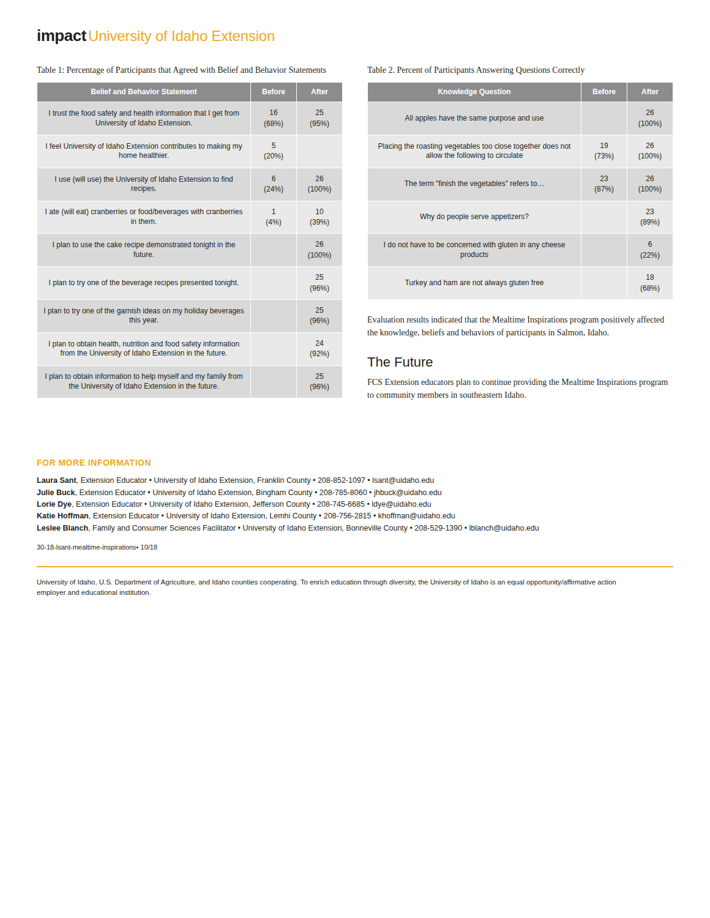impact University of Idaho Extension
Table 1: Percentage of Participants that Agreed with Belief and Behavior Statements
| Belief and Behavior Statement | Before | After |
| --- | --- | --- |
| I trust the food safety and health information that I get from University of Idaho Extension. | 16 (68%) | 25 (95%) |
| I feel University of Idaho Extension contributes to making my home healthier. | 5 (20%) | |
| I use (will use) the University of Idaho Extension to find recipes. | 6 (24%) | 26 (100%) |
| I ate (will eat) cranberries or food/beverages with cranberries in them. | 1 (4%) | 10 (39%) |
| I plan to use the cake recipe demonstrated tonight in the future. | | 26 (100%) |
| I plan to try one of the beverage recipes presented tonight. | | 25 (96%) |
| I plan to try one of the garnish ideas on my holiday beverages this year. | | 25 (96%) |
| I plan to obtain health, nutrition and food safety information from the University of Idaho Extension in the future. | | 24 (92%) |
| I plan to obtain information to help myself and my family from the University of Idaho Extension in the future. | | 25 (96%) |
Table 2. Percent of Participants Answering Questions Correctly
| Knowledge Question | Before | After |
| --- | --- | --- |
| All apples have the same purpose and use | | 26 (100%) |
| Placing the roasting vegetables too close together does not allow the following to circulate | 19 (73%) | 26 (100%) |
| The term "finish the vegetables" refers to… | 23 (87%) | 26 (100%) |
| Why do people serve appetizers? | | 23 (89%) |
| I do not have to be concerned with gluten in any cheese products | | 6 (22%) |
| Turkey and ham are not always gluten free | | 18 (68%) |
Evaluation results indicated that the Mealtime Inspirations program positively affected the knowledge, beliefs and behaviors of participants in Salmon, Idaho.
The Future
FCS Extension educators plan to continue providing the Mealtime Inspirations program to community members in southeastern Idaho.
FOR MORE INFORMATION
Laura Sant, Extension Educator • University of Idaho Extension, Franklin County • 208-852-1097 • lsant@uidaho.edu
Julie Buck, Extension Educator • University of Idaho Extension, Bingham County • 208-785-8060 • jhbuck@uidaho.edu
Lorie Dye, Extension Educator • University of Idaho Extension, Jefferson County • 208-745-6685 • ldye@uidaho.edu
Katie Hoffman, Extension Educator • University of Idaho Extension, Lemhi County • 208-756-2815 • khoffman@uidaho.edu
Leslee Blanch, Family and Consumer Sciences Facilitator • University of Idaho Extension, Bonneville County • 208-529-1390 • lblanch@uidaho.edu
30-18-lsant-mealtime-inspirations• 10/18
University of Idaho, U.S. Department of Agriculture, and Idaho counties cooperating. To enrich education through diversity, the University of Idaho is an equal opportunity/affirmative action employer and educational institution.